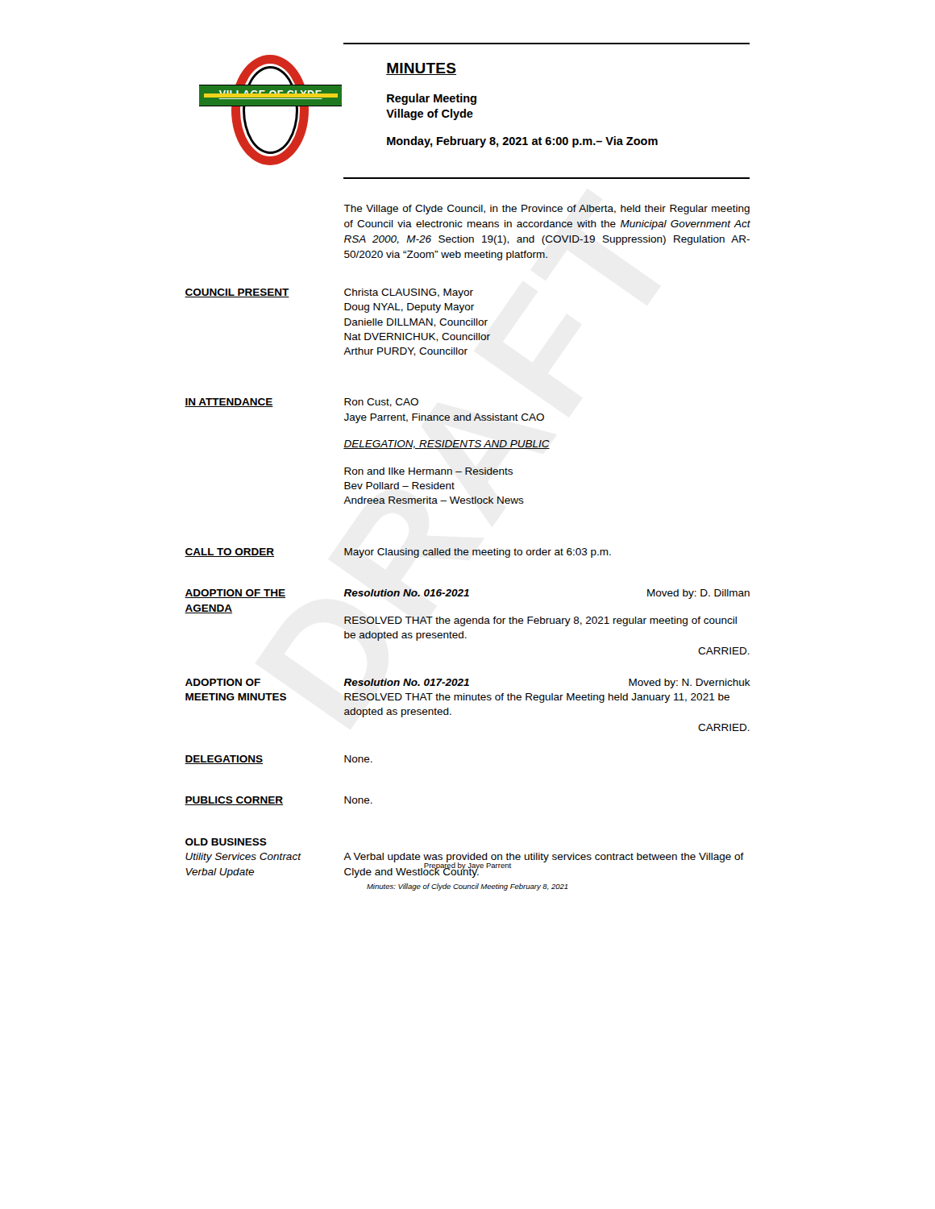DRAFT
| VILLAGE OF CLYDE | MINUTES Regular Meeting Village of Clyde Monday, February 8, 2021 at 6:00 p.m.– Via Zoom |
The Village of Clyde Council, in the Province of Alberta, held their Regular meeting of Council via electronic means in accordance with the Municipal Government Act RSA 2000, M-26 Section 19(1), and (COVID-19 Suppression) Regulation AR-50/2020 via “Zoom” web meeting platform.
COUNCIL PRESENT
Christa CLAUSING, Mayor
Doug NYAL, Deputy Mayor
Danielle DILLMAN, Councillor
Nat DVERNICHUK, Councillor
Arthur PURDY, Councillor
IN ATTENDANCE
Ron Cust, CAO
Jaye Parrent, Finance and Assistant CAO
DELEGATION, RESIDENTS AND PUBLIC
Ron and Ilke Hermann – Residents
Bev Pollard – Resident
Andreea Resmerita – Westlock News
CALL TO ORDER
Mayor Clausing called the meeting to order at 6:03 p.m.
ADOPTION OF THE AGENDA
Resolution No. 016-2021 Moved by: D. Dillman
RESOLVED THAT the agenda for the February 8, 2021 regular meeting of council be adopted as presented.
CARRIED.
ADOPTION OF
MEETING MINUTES
Resolution No. 017-2021 Moved by: N. Dvernichuk
RESOLVED THAT the minutes of the Regular Meeting held January 11, 2021 be adopted as presented.
CARRIED.
DELEGATIONS
None.
PUBLICS CORNER
None.
OLD BUSINESS Utility Services Contract Verbal Update
A Verbal update was provided on the utility services contract between the Village of Clyde and Westlock County.
Prepared by Jaye Parrent
Minutes: Village of Clyde Council Meeting February 8, 2021